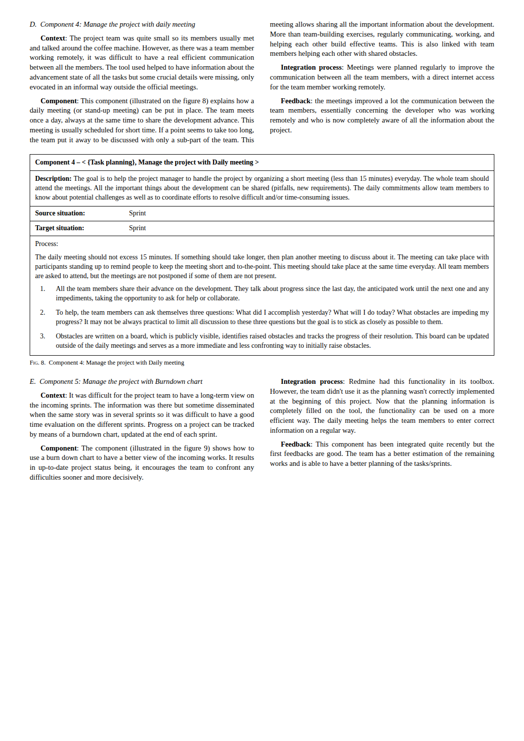D. Component 4: Manage the project with daily meeting
Context: The project team was quite small so its members usually met and talked around the coffee machine. However, as there was a team member working remotely, it was difficult to have a real efficient communication between all the members. The tool used helped to have information about the advancement state of all the tasks but some crucial details were missing, only evocated in an informal way outside the official meetings.
Component: This component (illustrated on the figure 8) explains how a daily meeting (or stand-up meeting) can be put in place. The team meets once a day, always at the same time to share the development advance. This meeting is usually scheduled for short time. If a point seems to take too long, the team put it away to be discussed with only a sub-part of the team. This meeting allows sharing all the important information about the development. More than team-building exercises, regularly communicating, working, and helping each other build effective teams. This is also linked with team members helping each other with shared obstacles.
Integration process: Meetings were planned regularly to improve the communication between all the team members, with a direct internet access for the team member working remotely.
Feedback: the meetings improved a lot the communication between the team members, essentially concerning the developer who was working remotely and who is now completely aware of all the information about the project.
Component 4 – < {Task planning}, Manage the project with Daily meeting >
Description: The goal is to help the project manager to handle the project by organizing a short meeting (less than 15 minutes) everyday. The whole team should attend the meetings. All the important things about the development can be shared (pitfalls, new requirements). The daily commitments allow team members to know about potential challenges as well as to coordinate efforts to resolve difficult and/or time-consuming issues.
Source situation:
Sprint
Target situation:
Sprint
Process:
The daily meeting should not excess 15 minutes. If something should take longer, then plan another meeting to discuss about it. The meeting can take place with participants standing up to remind people to keep the meeting short and to-the-point. This meeting should take place at the same time everyday. All team members are asked to attend, but the meetings are not postponed if some of them are not present.
All the team members share their advance on the development. They talk about progress since the last day, the anticipated work until the next one and any impediments, taking the opportunity to ask for help or collaborate.
To help, the team members can ask themselves three questions: What did I accomplish yesterday? What will I do today? What obstacles are impeding my progress? It may not be always practical to limit all discussion to these three questions but the goal is to stick as closely as possible to them.
Obstacles are written on a board, which is publicly visible, identifies raised obstacles and tracks the progress of their resolution. This board can be updated outside of the daily meetings and serves as a more immediate and less confronting way to initially raise obstacles.
Fig. 8. Component 4: Manage the project with Daily meeting
E. Component 5: Manage the project with Burndown chart
Context: It was difficult for the project team to have a long-term view on the incoming sprints. The information was there but sometime disseminated when the same story was in several sprints so it was difficult to have a good time evaluation on the different sprints. Progress on a project can be tracked by means of a burndown chart, updated at the end of each sprint.
Component: The component (illustrated in the figure 9) shows how to use a burn down chart to have a better view of the incoming works. It results in up-to-date project status being, it encourages the team to confront any difficulties sooner and more decisively.
Integration process: Redmine had this functionality in its toolbox. However, the team didn't use it as the planning wasn't correctly implemented at the beginning of this project. Now that the planning information is completely filled on the tool, the functionality can be used on a more efficient way. The daily meeting helps the team members to enter correct information on a regular way.
Feedback: This component has been integrated quite recently but the first feedbacks are good. The team has a better estimation of the remaining works and is able to have a better planning of the tasks/sprints.